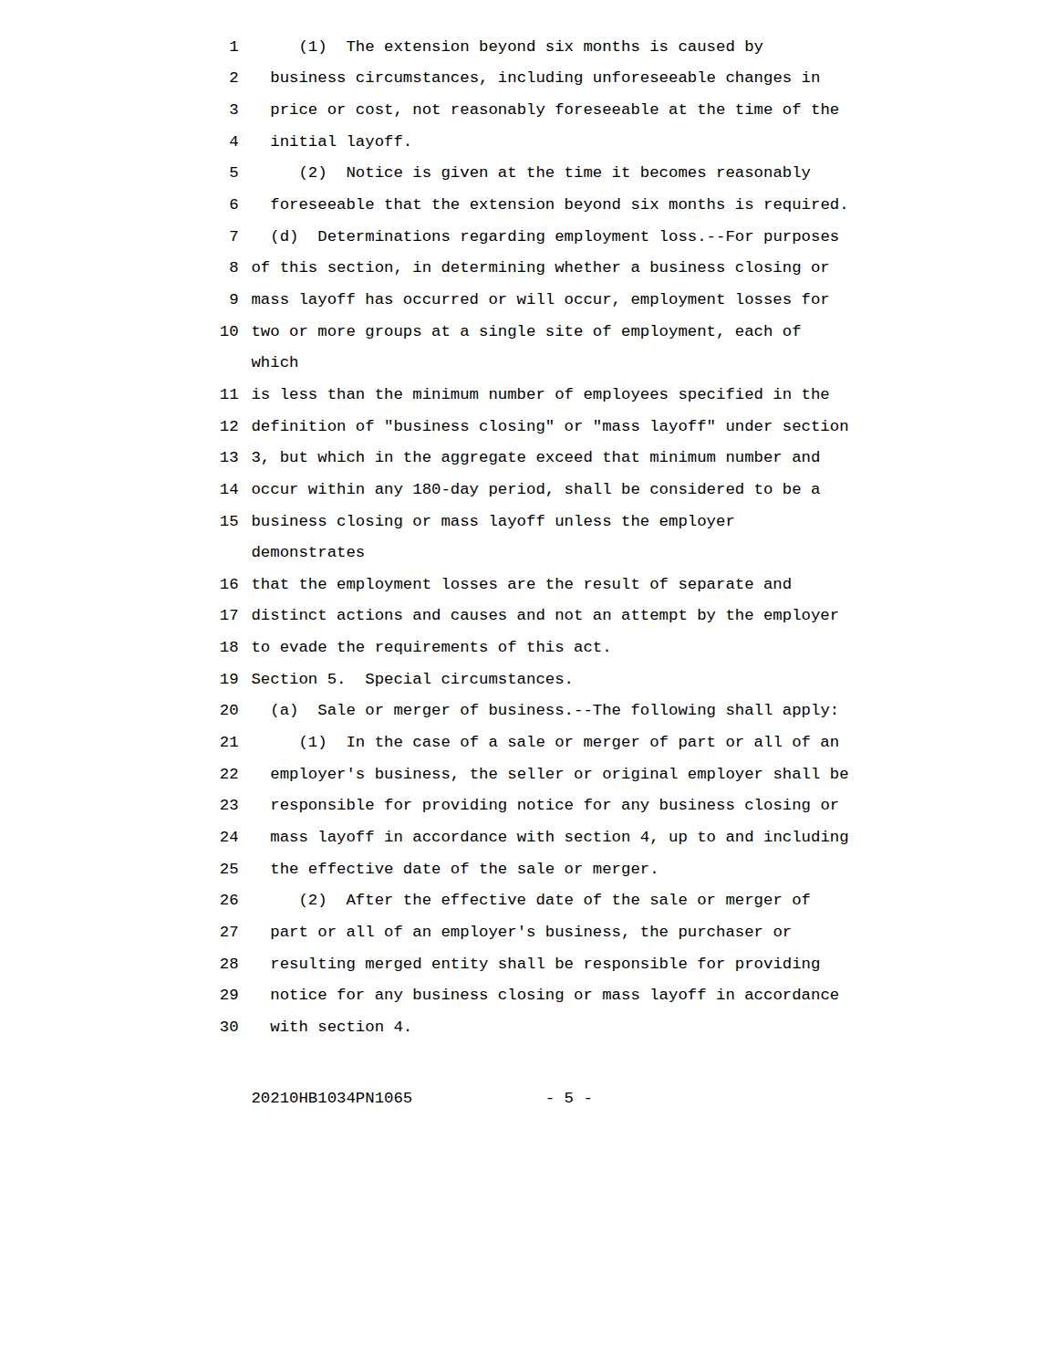(1) The extension beyond six months is caused by
business circumstances, including unforeseeable changes in
price or cost, not reasonably foreseeable at the time of the
initial layoff.
(2) Notice is given at the time it becomes reasonably
foreseeable that the extension beyond six months is required.
(d) Determinations regarding employment loss.--For purposes
of this section, in determining whether a business closing or
mass layoff has occurred or will occur, employment losses for
two or more groups at a single site of employment, each of which
is less than the minimum number of employees specified in the
definition of "business closing" or "mass layoff" under section
3, but which in the aggregate exceed that minimum number and
occur within any 180-day period, shall be considered to be a
business closing or mass layoff unless the employer demonstrates
that the employment losses are the result of separate and
distinct actions and causes and not an attempt by the employer
to evade the requirements of this act.
Section 5. Special circumstances.
(a) Sale or merger of business.--The following shall apply:
(1) In the case of a sale or merger of part or all of an
employer's business, the seller or original employer shall be
responsible for providing notice for any business closing or
mass layoff in accordance with section 4, up to and including
the effective date of the sale or merger.
(2) After the effective date of the sale or merger of
part or all of an employer's business, the purchaser or
resulting merged entity shall be responsible for providing
notice for any business closing or mass layoff in accordance
with section 4.
20210HB1034PN1065 - 5 -